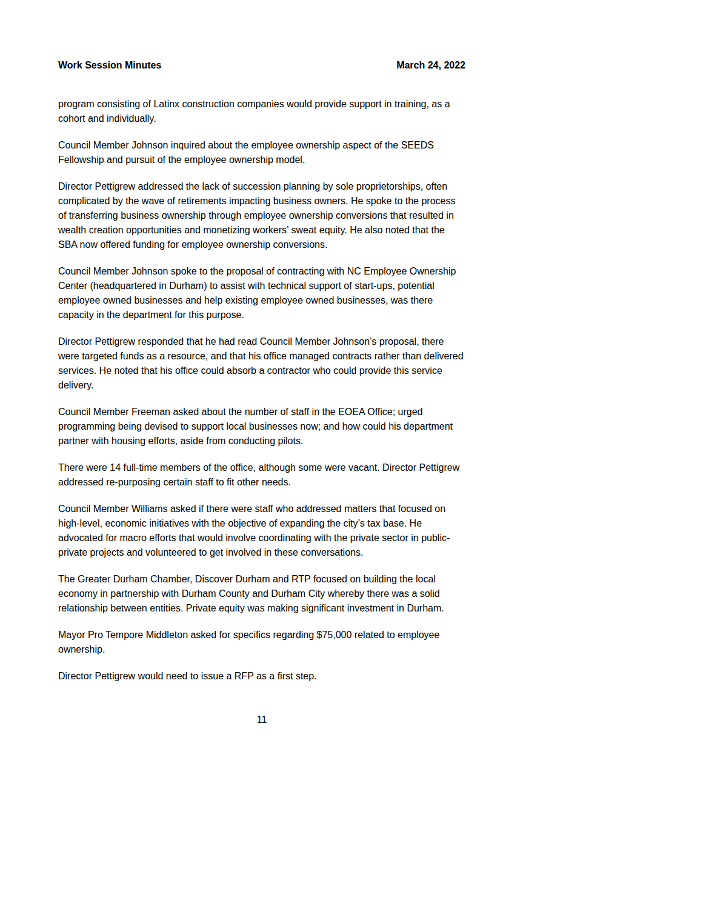Work Session Minutes March 24, 2022
program consisting of Latinx construction companies would provide support in training, as a cohort and individually.
Council Member Johnson inquired about the employee ownership aspect of the SEEDS Fellowship and pursuit of the employee ownership model.
Director Pettigrew addressed the lack of succession planning by sole proprietorships, often complicated by the wave of retirements impacting business owners. He spoke to the process of transferring business ownership through employee ownership conversions that resulted in wealth creation opportunities and monetizing workers’ sweat equity. He also noted that the SBA now offered funding for employee ownership conversions.
Council Member Johnson spoke to the proposal of contracting with NC Employee Ownership Center (headquartered in Durham) to assist with technical support of start-ups, potential employee owned businesses and help existing employee owned businesses, was there capacity in the department for this purpose.
Director Pettigrew responded that he had read Council Member Johnson’s proposal, there were targeted funds as a resource, and that his office managed contracts rather than delivered services. He noted that his office could absorb a contractor who could provide this service delivery.
Council Member Freeman asked about the number of staff in the EOEA Office; urged programming being devised to support local businesses now; and how could his department partner with housing efforts, aside from conducting pilots.
There were 14 full-time members of the office, although some were vacant. Director Pettigrew addressed re-purposing certain staff to fit other needs.
Council Member Williams asked if there were staff who addressed matters that focused on high-level, economic initiatives with the objective of expanding the city’s tax base. He advocated for macro efforts that would involve coordinating with the private sector in public-private projects and volunteered to get involved in these conversations.
The Greater Durham Chamber, Discover Durham and RTP focused on building the local economy in partnership with Durham County and Durham City whereby there was a solid relationship between entities. Private equity was making significant investment in Durham.
Mayor Pro Tempore Middleton asked for specifics regarding $75,000 related to employee ownership.
Director Pettigrew would need to issue a RFP as a first step.
11